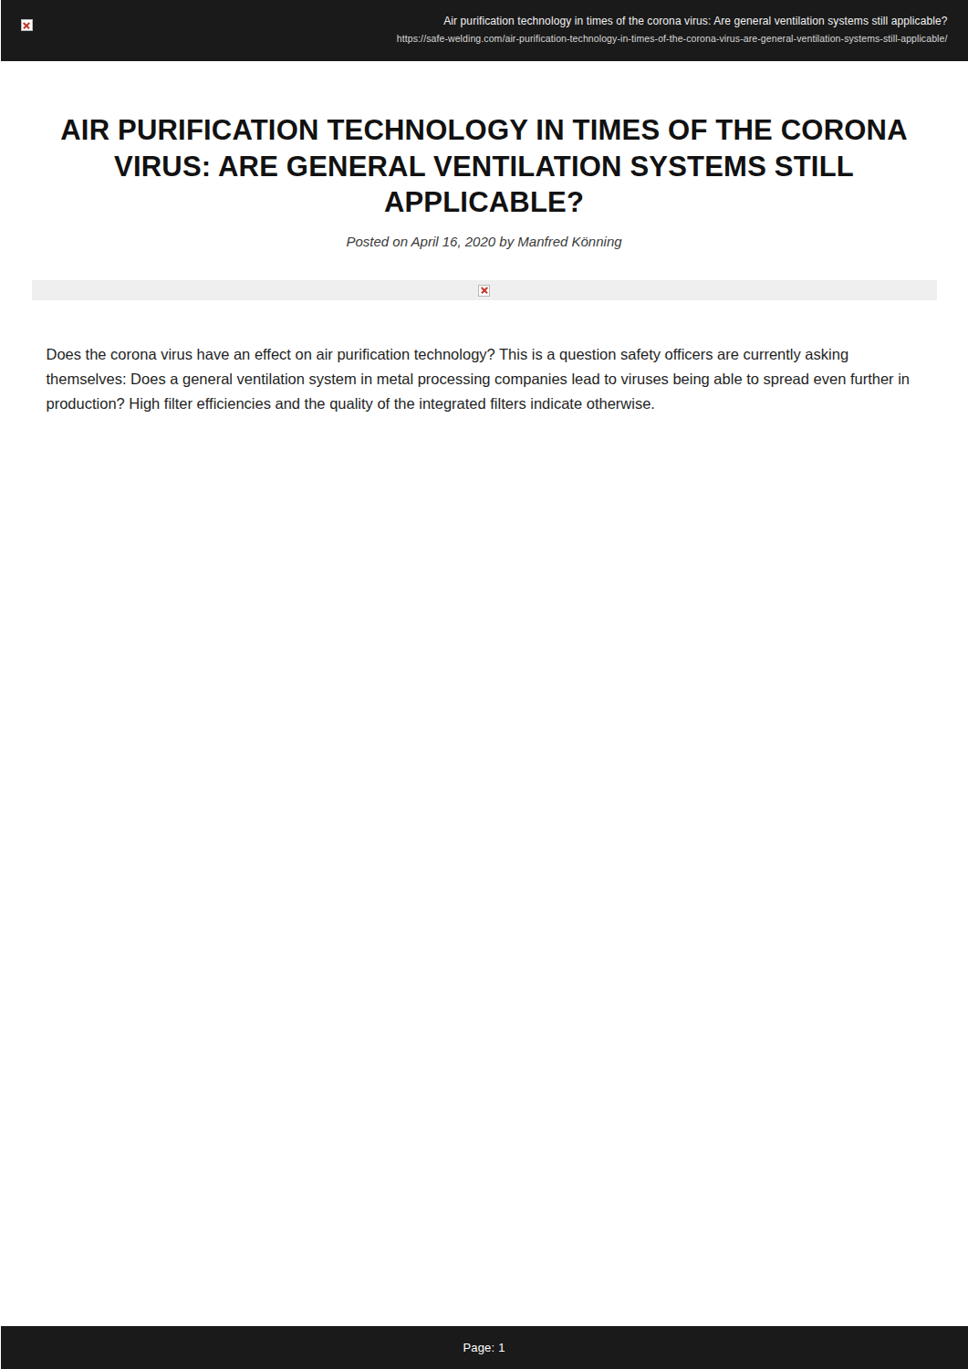Air purification technology in times of the corona virus: Are general ventilation systems still applicable?
https://safe-welding.com/air-purification-technology-in-times-of-the-corona-virus-are-general-ventilation-systems-still-applicable/
Air purification technology in times of the corona virus: Are general ventilation systems still applicable?
Posted on April 16, 2020 by Manfred Könning
Does the corona virus have an effect on air purification technology? This is a question safety officers are currently asking themselves: Does a general ventilation system in metal processing companies lead to viruses being able to spread even further in production? High filter efficiencies and the quality of the integrated filters indicate otherwise.
Page: 1